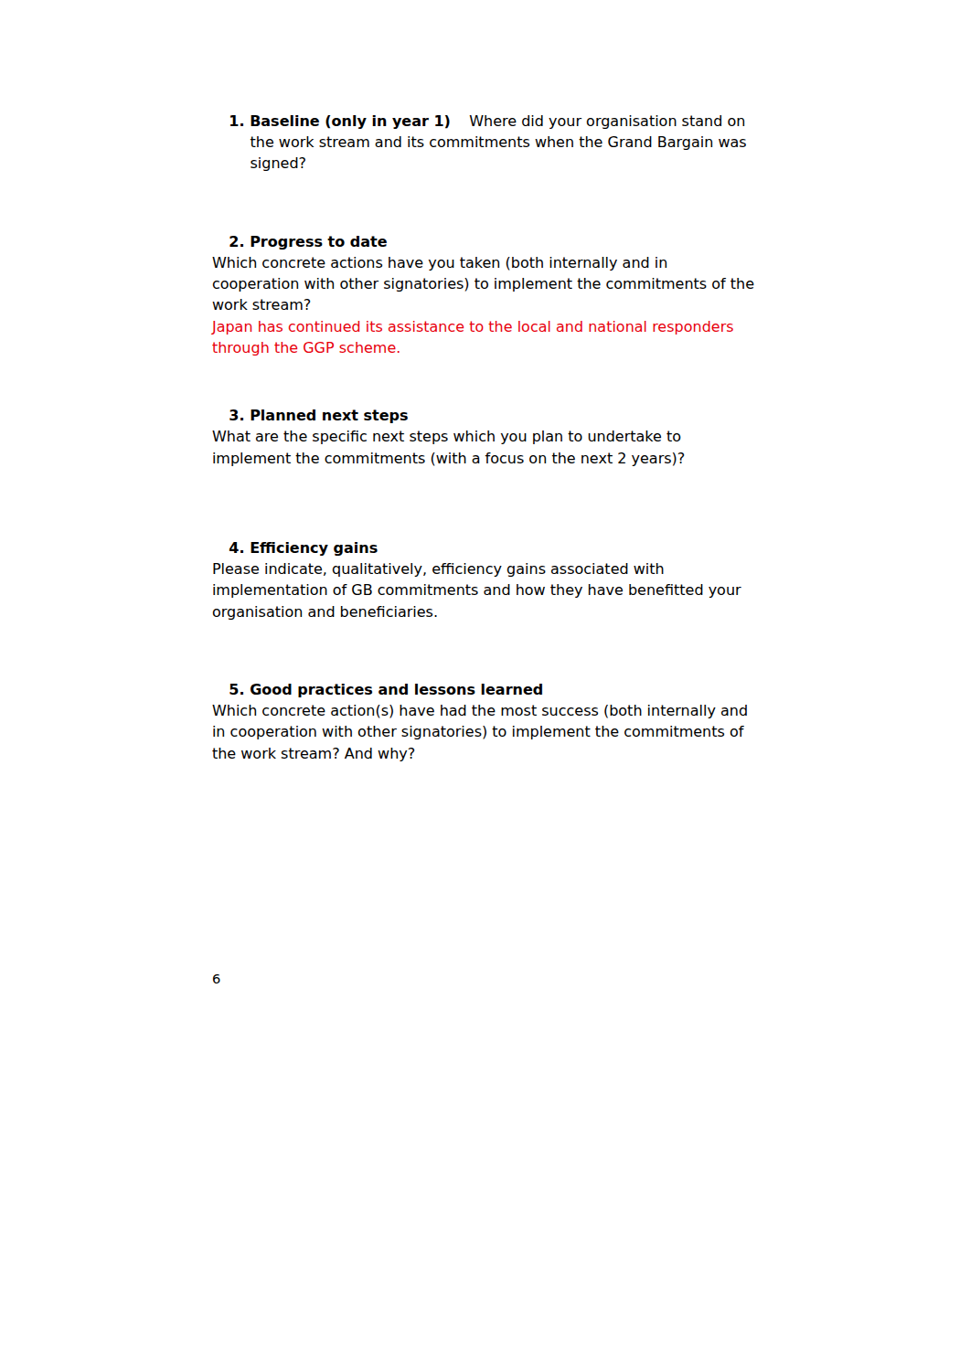Baseline (only in year 1) Where did your organisation stand on the work stream and its commitments when the Grand Bargain was signed?
Progress to date
Which concrete actions have you taken (both internally and in cooperation with other signatories) to implement the commitments of the work stream?
Japan has continued its assistance to the local and national responders through the GGP scheme.
Planned next steps
What are the specific next steps which you plan to undertake to implement the commitments (with a focus on the next 2 years)?
Efficiency gains
Please indicate, qualitatively, efficiency gains associated with implementation of GB commitments and how they have benefitted your organisation and beneficiaries.
Good practices and lessons learned
Which concrete action(s) have had the most success (both internally and in cooperation with other signatories) to implement the commitments of the work stream? And why?
6